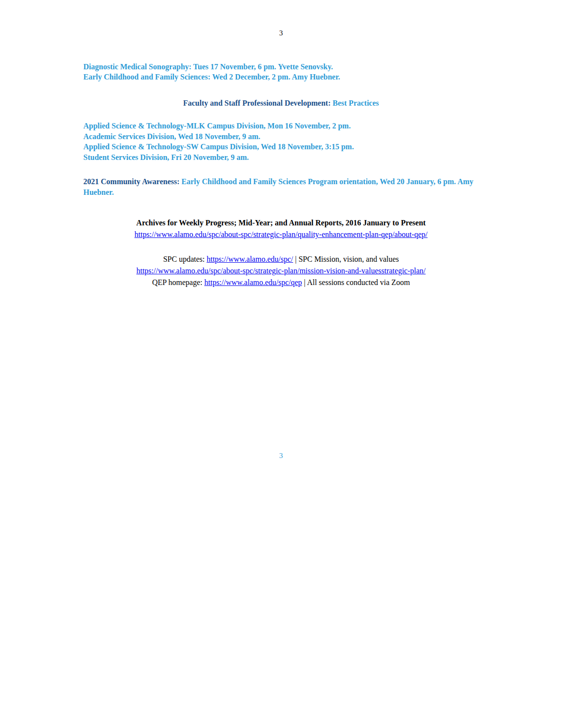3
Diagnostic Medical Sonography: Tues 17 November, 6 pm. Yvette Senovsky.
Early Childhood and Family Sciences: Wed 2 December, 2 pm. Amy Huebner.
Faculty and Staff Professional Development: Best Practices
Applied Science & Technology-MLK Campus Division, Mon 16 November, 2 pm.
Academic Services Division, Wed 18 November, 9 am.
Applied Science & Technology-SW Campus Division, Wed 18 November, 3:15 pm.
Student Services Division, Fri 20 November, 9 am.
2021 Community Awareness: Early Childhood and Family Sciences Program orientation, Wed 20 January, 6 pm. Amy Huebner.
Archives for Weekly Progress; Mid-Year; and Annual Reports, 2016 January to Present https://www.alamo.edu/spc/about-spc/strategic-plan/quality-enhancement-plan-qep/about-qep/
SPC updates: https://www.alamo.edu/spc/ | SPC Mission, vision, and values
https://www.alamo.edu/spc/about-spc/strategic-plan/mission-vision-and-valuesstrategic-plan/
QEP homepage: https://www.alamo.edu/spc/qep | All sessions conducted via Zoom
3